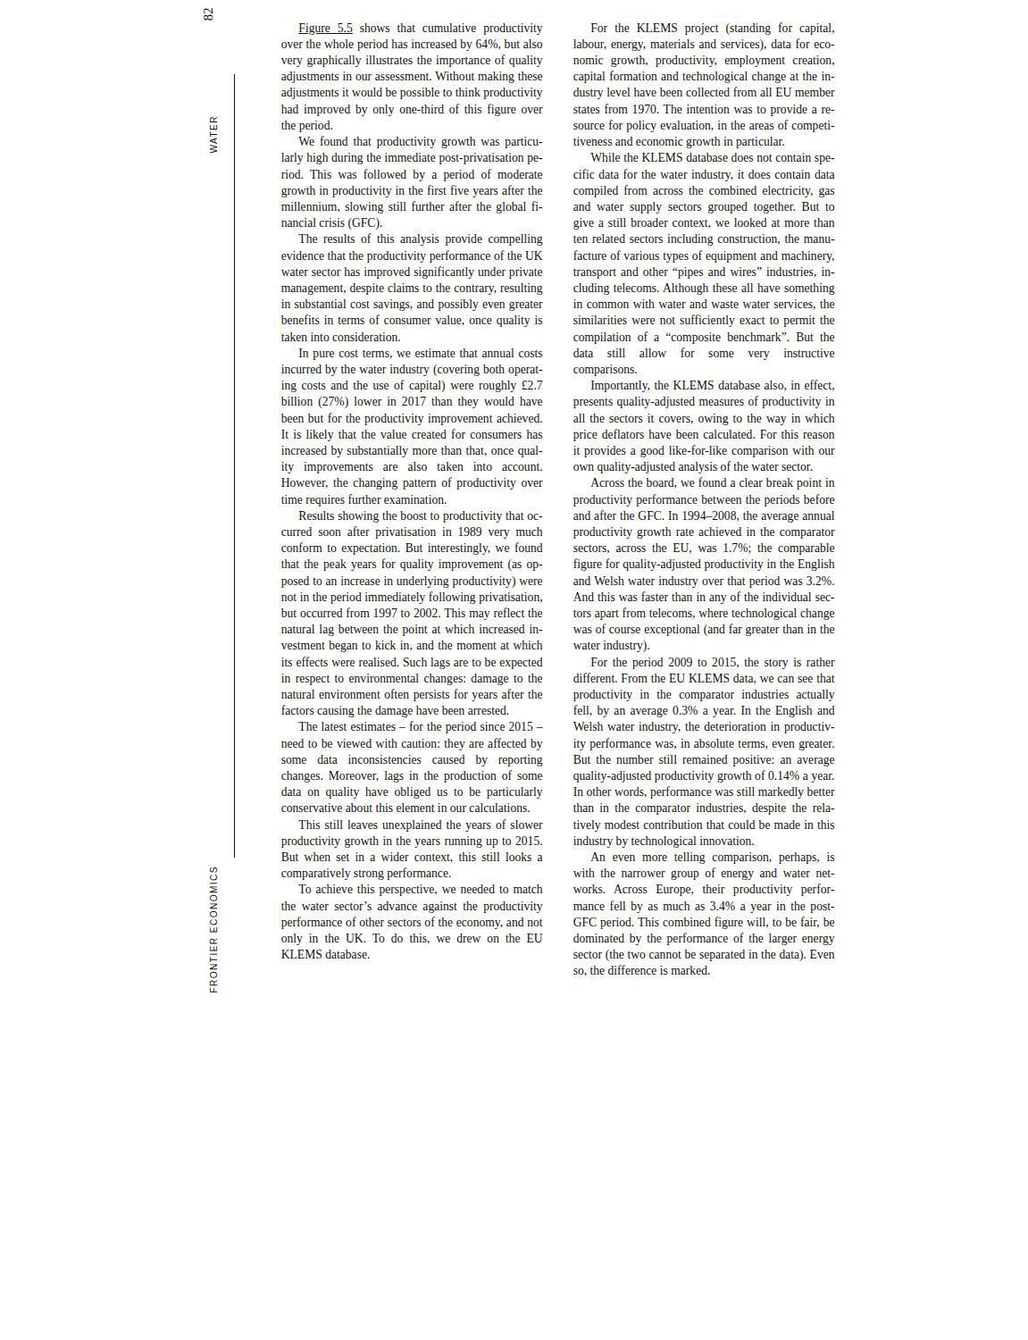82
Water
Frontier Economics
Figure 5.5 shows that cumulative productivity over the whole period has increased by 64%, but also very graphically illustrates the importance of quality adjustments in our assessment. Without making these adjustments it would be possible to think productivity had improved by only one-third of this figure over the period.
We found that productivity growth was particularly high during the immediate post-privatisation period. This was followed by a period of moderate growth in productivity in the first five years after the millennium, slowing still further after the global financial crisis (GFC).
The results of this analysis provide compelling evidence that the productivity performance of the UK water sector has improved significantly under private management, despite claims to the contrary, resulting in substantial cost savings, and possibly even greater benefits in terms of consumer value, once quality is taken into consideration.
In pure cost terms, we estimate that annual costs incurred by the water industry (covering both operating costs and the use of capital) were roughly £2.7 billion (27%) lower in 2017 than they would have been but for the productivity improvement achieved. It is likely that the value created for consumers has increased by substantially more than that, once quality improvements are also taken into account. However, the changing pattern of productivity over time requires further examination.
Results showing the boost to productivity that occurred soon after privatisation in 1989 very much conform to expectation. But interestingly, we found that the peak years for quality improvement (as opposed to an increase in underlying productivity) were not in the period immediately following privatisation, but occurred from 1997 to 2002. This may reflect the natural lag between the point at which increased investment began to kick in, and the moment at which its effects were realised. Such lags are to be expected in respect to environmental changes: damage to the natural environment often persists for years after the factors causing the damage have been arrested.
The latest estimates – for the period since 2015 – need to be viewed with caution: they are affected by some data inconsistencies caused by reporting changes. Moreover, lags in the production of some data on quality have obliged us to be particularly conservative about this element in our calculations.
This still leaves unexplained the years of slower productivity growth in the years running up to 2015. But when set in a wider context, this still looks a comparatively strong performance.
To achieve this perspective, we needed to match the water sector’s advance against the productivity performance of other sectors of the economy, and not only in the UK. To do this, we drew on the EU KLEMS database.
For the KLEMS project (standing for capital, labour, energy, materials and services), data for economic growth, productivity, employment creation, capital formation and technological change at the industry level have been collected from all EU member states from 1970. The intention was to provide a resource for policy evaluation, in the areas of competitiveness and economic growth in particular.
While the KLEMS database does not contain specific data for the water industry, it does contain data compiled from across the combined electricity, gas and water supply sectors grouped together. But to give a still broader context, we looked at more than ten related sectors including construction, the manufacture of various types of equipment and machinery, transport and other “pipes and wires” industries, including telecoms. Although these all have something in common with water and waste water services, the similarities were not sufficiently exact to permit the compilation of a “composite benchmark”. But the data still allow for some very instructive comparisons.
Importantly, the KLEMS database also, in effect, presents quality-adjusted measures of productivity in all the sectors it covers, owing to the way in which price deflators have been calculated. For this reason it provides a good like-for-like comparison with our own quality-adjusted analysis of the water sector.
Across the board, we found a clear break point in productivity performance between the periods before and after the GFC. In 1994–2008, the average annual productivity growth rate achieved in the comparator sectors, across the EU, was 1.7%; the comparable figure for quality-adjusted productivity in the English and Welsh water industry over that period was 3.2%. And this was faster than in any of the individual sectors apart from telecoms, where technological change was of course exceptional (and far greater than in the water industry).
For the period 2009 to 2015, the story is rather different. From the EU KLEMS data, we can see that productivity in the comparator industries actually fell, by an average 0.3% a year. In the English and Welsh water industry, the deterioration in productivity performance was, in absolute terms, even greater. But the number still remained positive: an average quality-adjusted productivity growth of 0.14% a year. In other words, performance was still markedly better than in the comparator industries, despite the relatively modest contribution that could be made in this industry by technological innovation.
An even more telling comparison, perhaps, is with the narrower group of energy and water networks. Across Europe, their productivity performance fell by as much as 3.4% a year in the post-GFC period. This combined figure will, to be fair, be dominated by the performance of the larger energy sector (the two cannot be separated in the data). Even so, the difference is marked.